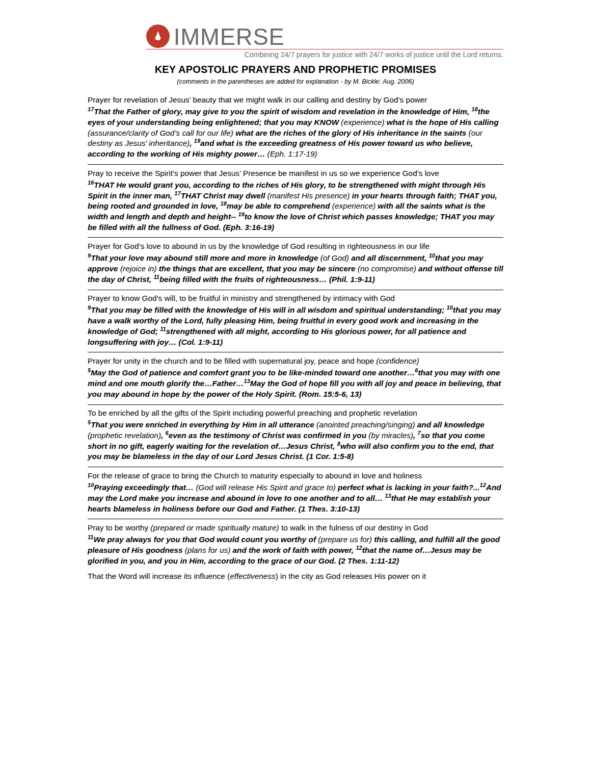IMMERSE
Combining 24/7 prayers for justice with 24/7 works of justice until the Lord returns.
KEY APOSTOLIC PRAYERS AND PROPHETIC PROMISES
(comments in the parentheses are added for explanation - by M. Bickle: Aug. 2006)
Prayer for revelation of Jesus’ beauty that we might walk in our calling and destiny by God’s power
17That the Father of glory, may give to you the spirit of wisdom and revelation in the knowledge of Him, 18the eyes of your understanding being enlightened; that you may KNOW (experience) what is the hope of His calling (assurance/clarity of God’s call for our life) what are the riches of the glory of His inheritance in the saints (our destiny as Jesus’ inheritance), 19and what is the exceeding greatness of His power toward us who believe, according to the working of His mighty power… (Eph. 1:17-19)
Pray to receive the Spirit’s power that Jesus’ Presence be manifest in us so we experience God’s love
16THAT He would grant you, according to the riches of His glory, to be strengthened with might through His Spirit in the inner man, 17THAT Christ may dwell (manifest His presence) in your hearts through faith; THAT you, being rooted and grounded in love, 18may be able to comprehend (experience) with all the saints what is the width and length and depth and height-- 19to know the love of Christ which passes knowledge; THAT you may be filled with all the fullness of God. (Eph. 3:16-19)
Prayer for God’s love to abound in us by the knowledge of God resulting in righteousness in our life
9That your love may abound still more and more in knowledge (of God) and all discernment, 10that you may approve (rejoice in) the things that are excellent, that you may be sincere (no compromise) and without offense till the day of Christ, 11being filled with the fruits of righteousness… (Phil. 1:9-11)
Prayer to know God’s will, to be fruitful in ministry and strengthened by intimacy with God
9That you may be filled with the knowledge of His will in all wisdom and spiritual understanding; 10that you may have a walk worthy of the Lord, fully pleasing Him, being fruitful in every good work and increasing in the knowledge of God; 11strengthened with all might, according to His glorious power, for all patience and longsuffering with joy… (Col. 1:9-11)
Prayer for unity in the church and to be filled with supernatural joy, peace and hope (confidence)
5May the God of patience and comfort grant you to be like-minded toward one another…6that you may with one mind and one mouth glorify the…Father…13May the God of hope fill you with all joy and peace in believing, that you may abound in hope by the power of the Holy Spirit. (Rom. 15:5-6, 13)
To be enriched by all the gifts of the Spirit including powerful preaching and prophetic revelation
5That you were enriched in everything by Him in all utterance (anointed preaching/singing) and all knowledge (prophetic revelation), 6even as the testimony of Christ was confirmed in you (by miracles), 7so that you come short in no gift, eagerly waiting for the revelation of…Jesus Christ, 8who will also confirm you to the end, that you may be blameless in the day of our Lord Jesus Christ. (1 Cor. 1:5-8)
For the release of grace to bring the Church to maturity especially to abound in love and holiness
10Praying exceedingly that… (God will release His Spirit and grace to) perfect what is lacking in your faith?...12And may the Lord make you increase and abound in love to one another and to all… 13that He may establish your hearts blameless in holiness before our God and Father. (1 Thes. 3:10-13)
Pray to be worthy (prepared or made spiritually mature) to walk in the fulness of our destiny in God
11We pray always for you that God would count you worthy of (prepare us for) this calling, and fulfill all the good pleasure of His goodness (plans for us) and the work of faith with power, 12that the name of…Jesus may be glorified in you, and you in Him, according to the grace of our God. (2 Thes. 1:11-12)
That the Word will increase its influence (effectiveness) in the city as God releases His power on it